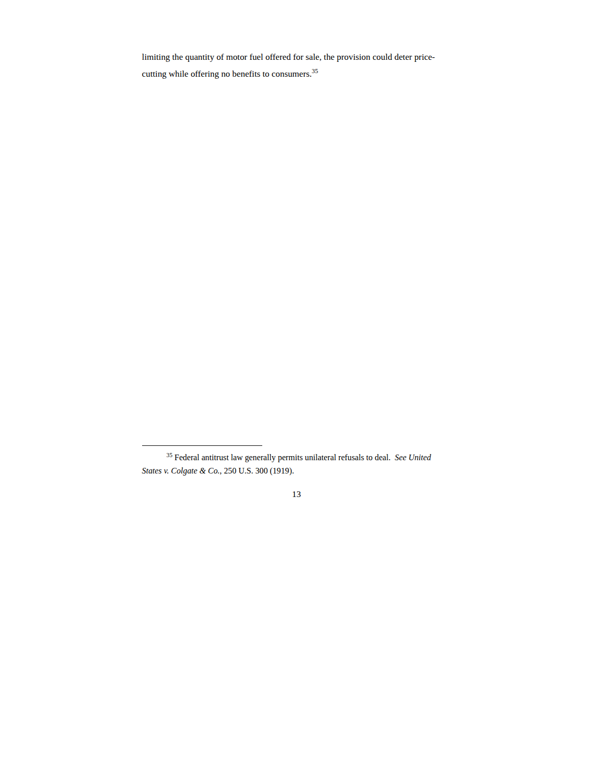limiting the quantity of motor fuel offered for sale, the provision could deter price-cutting while offering no benefits to consumers.35
35 Federal antitrust law generally permits unilateral refusals to deal. See United States v. Colgate & Co., 250 U.S. 300 (1919).
13